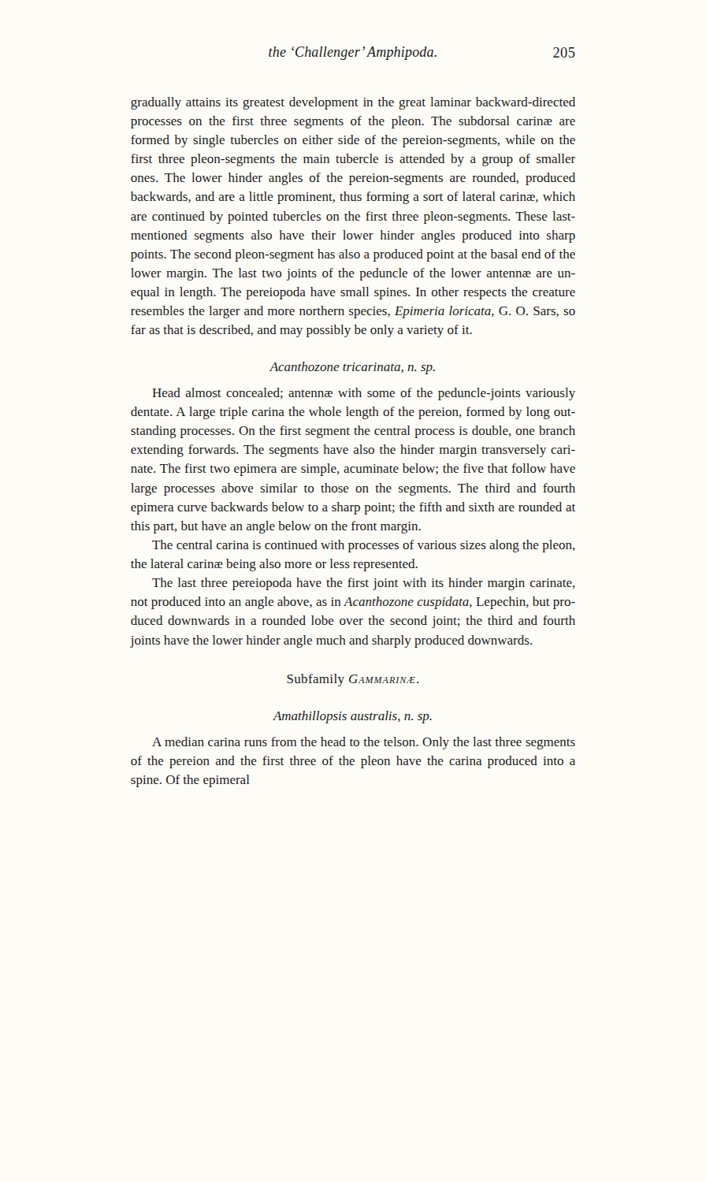the ‘Challenger’ Amphipoda. 205
gradually attains its greatest development in the great laminar backward-directed processes on the first three segments of the pleon. The subdorsal carinæ are formed by single tubercles on either side of the pereion-segments, while on the first three pleon-segments the main tubercle is attended by a group of smaller ones. The lower hinder angles of the pereion-segments are rounded, produced backwards, and are a little prominent, thus forming a sort of lateral carinæ, which are continued by pointed tubercles on the first three pleon-segments. These last-mentioned segments also have their lower hinder angles produced into sharp points. The second pleon-segment has also a produced point at the basal end of the lower margin. The last two joints of the peduncle of the lower antennæ are unequal in length. The pereiopoda have small spines. In other respects the creature resembles the larger and more northern species, Epimeria loricata, G. O. Sars, so far as that is described, and may possibly be only a variety of it.
Acanthozone tricarinata, n. sp.
Head almost concealed; antennæ with some of the peduncle-joints variously dentate. A large triple carina the whole length of the pereion, formed by long outstanding processes. On the first segment the central process is double, one branch extending forwards. The segments have also the hinder margin transversely carinate. The first two epimera are simple, acuminate below; the five that follow have large processes above similar to those on the segments. The third and fourth epimera curve backwards below to a sharp point; the fifth and sixth are rounded at this part, but have an angle below on the front margin.
The central carina is continued with processes of various sizes along the pleon, the lateral carinæ being also more or less represented.
The last three pereiopoda have the first joint with its hinder margin carinate, not produced into an angle above, as in Acanthozone cuspidata, Lepechin, but produced downwards in a rounded lobe over the second joint; the third and fourth joints have the lower hinder angle much and sharply produced downwards.
Subfamily Gammarinæ.
Amathillopsis australis, n. sp.
A median carina runs from the head to the telson. Only the last three segments of the pereion and the first three of the pleon have the carina produced into a spine. Of the epimeral